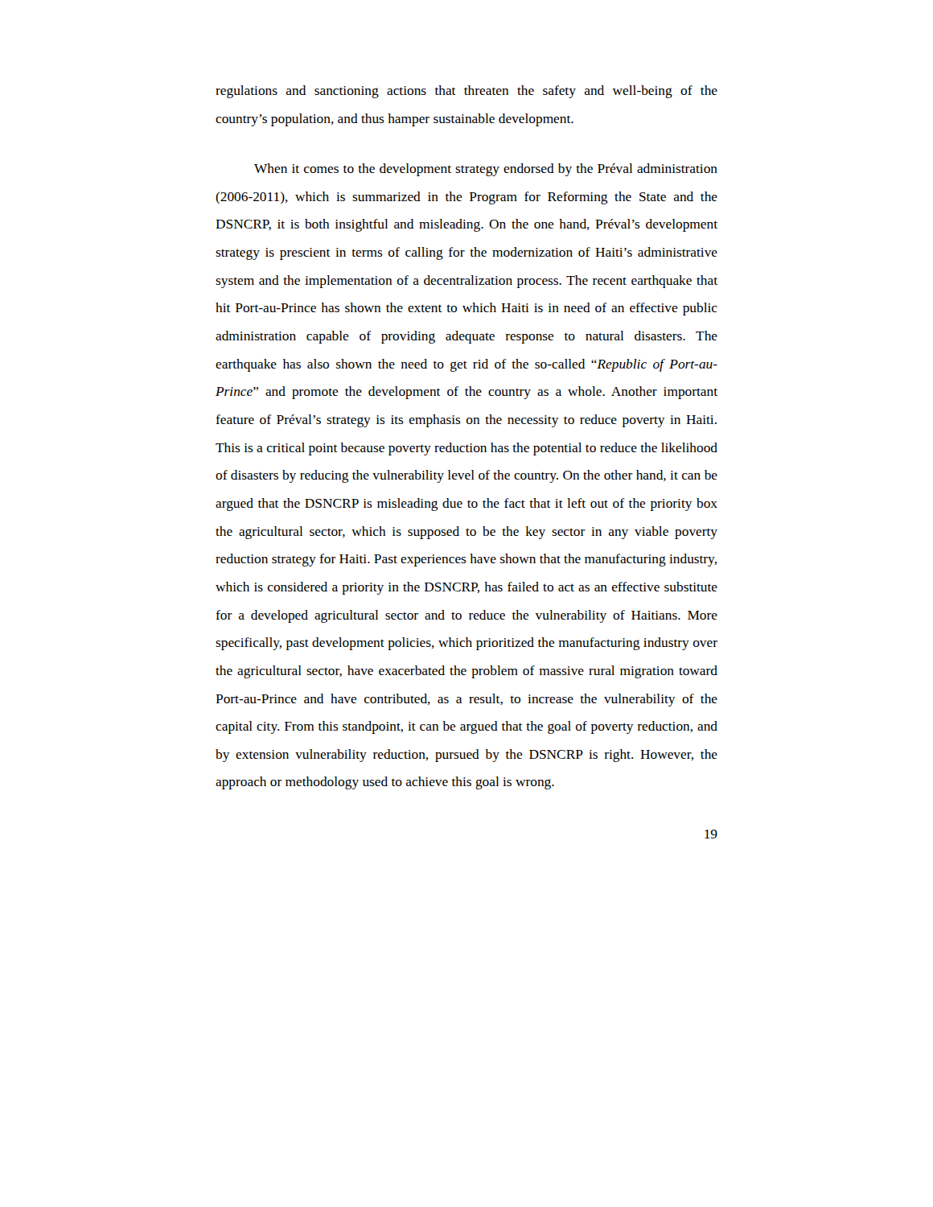regulations and sanctioning actions that threaten the safety and well-being of the country’s population, and thus hamper sustainable development.
When it comes to the development strategy endorsed by the Préval administration (2006-2011), which is summarized in the Program for Reforming the State and the DSNCRP, it is both insightful and misleading. On the one hand, Préval’s development strategy is prescient in terms of calling for the modernization of Haiti’s administrative system and the implementation of a decentralization process. The recent earthquake that hit Port-au-Prince has shown the extent to which Haiti is in need of an effective public administration capable of providing adequate response to natural disasters. The earthquake has also shown the need to get rid of the so-called “Republic of Port-au-Prince” and promote the development of the country as a whole. Another important feature of Préval’s strategy is its emphasis on the necessity to reduce poverty in Haiti. This is a critical point because poverty reduction has the potential to reduce the likelihood of disasters by reducing the vulnerability level of the country. On the other hand, it can be argued that the DSNCRP is misleading due to the fact that it left out of the priority box the agricultural sector, which is supposed to be the key sector in any viable poverty reduction strategy for Haiti. Past experiences have shown that the manufacturing industry, which is considered a priority in the DSNCRP, has failed to act as an effective substitute for a developed agricultural sector and to reduce the vulnerability of Haitians. More specifically, past development policies, which prioritized the manufacturing industry over the agricultural sector, have exacerbated the problem of massive rural migration toward Port-au-Prince and have contributed, as a result, to increase the vulnerability of the capital city. From this standpoint, it can be argued that the goal of poverty reduction, and by extension vulnerability reduction, pursued by the DSNCRP is right. However, the approach or methodology used to achieve this goal is wrong.
19